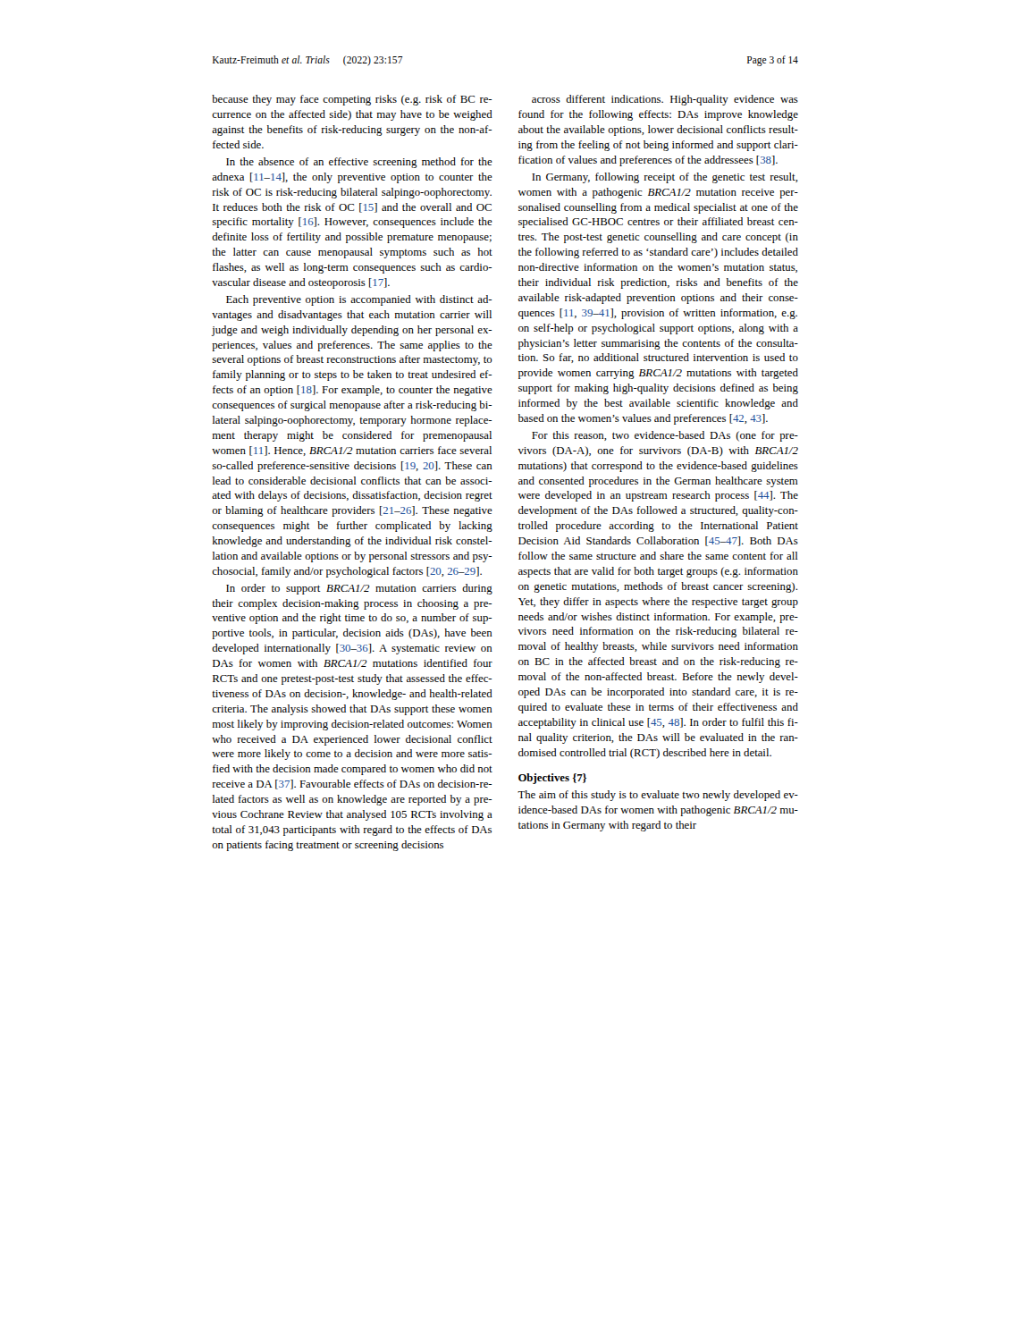Kautz-Freimuth et al. Trials (2022) 23:157
Page 3 of 14
because they may face competing risks (e.g. risk of BC recurrence on the affected side) that may have to be weighed against the benefits of risk-reducing surgery on the non-affected side.
In the absence of an effective screening method for the adnexa [11–14], the only preventive option to counter the risk of OC is risk-reducing bilateral salpingo-oophorectomy. It reduces both the risk of OC [15] and the overall and OC specific mortality [16]. However, consequences include the definite loss of fertility and possible premature menopause; the latter can cause menopausal symptoms such as hot flashes, as well as long-term consequences such as cardiovascular disease and osteoporosis [17].
Each preventive option is accompanied with distinct advantages and disadvantages that each mutation carrier will judge and weigh individually depending on her personal experiences, values and preferences. The same applies to the several options of breast reconstructions after mastectomy, to family planning or to steps to be taken to treat undesired effects of an option [18]. For example, to counter the negative consequences of surgical menopause after a risk-reducing bilateral salpingo-oophorectomy, temporary hormone replacement therapy might be considered for premenopausal women [11]. Hence, BRCA1/2 mutation carriers face several so-called preference-sensitive decisions [19, 20]. These can lead to considerable decisional conflicts that can be associated with delays of decisions, dissatisfaction, decision regret or blaming of healthcare providers [21–26]. These negative consequences might be further complicated by lacking knowledge and understanding of the individual risk constellation and available options or by personal stressors and psychosocial, family and/or psychological factors [20, 26–29].
In order to support BRCA1/2 mutation carriers during their complex decision-making process in choosing a preventive option and the right time to do so, a number of supportive tools, in particular, decision aids (DAs), have been developed internationally [30–36]. A systematic review on DAs for women with BRCA1/2 mutations identified four RCTs and one pretest-post-test study that assessed the effectiveness of DAs on decision-, knowledge- and health-related criteria. The analysis showed that DAs support these women most likely by improving decision-related outcomes: Women who received a DA experienced lower decisional conflict were more likely to come to a decision and were more satisfied with the decision made compared to women who did not receive a DA [37]. Favourable effects of DAs on decision-related factors as well as on knowledge are reported by a previous Cochrane Review that analysed 105 RCTs involving a total of 31,043 participants with regard to the effects of DAs on patients facing treatment or screening decisions
across different indications. High-quality evidence was found for the following effects: DAs improve knowledge about the available options, lower decisional conflicts resulting from the feeling of not being informed and support clarification of values and preferences of the addressees [38].
In Germany, following receipt of the genetic test result, women with a pathogenic BRCA1/2 mutation receive personalised counselling from a medical specialist at one of the specialised GC-HBOC centres or their affiliated breast centres. The post-test genetic counselling and care concept (in the following referred to as ‘standard care’) includes detailed non-directive information on the women’s mutation status, their individual risk prediction, risks and benefits of the available risk-adapted prevention options and their consequences [11, 39–41], provision of written information, e.g. on self-help or psychological support options, along with a physician’s letter summarising the contents of the consultation. So far, no additional structured intervention is used to provide women carrying BRCA1/2 mutations with targeted support for making high-quality decisions defined as being informed by the best available scientific knowledge and based on the women’s values and preferences [42, 43].
For this reason, two evidence-based DAs (one for previvors (DA-A), one for survivors (DA-B) with BRCA1/2 mutations) that correspond to the evidence-based guidelines and consented procedures in the German healthcare system were developed in an upstream research process [44]. The development of the DAs followed a structured, quality-controlled procedure according to the International Patient Decision Aid Standards Collaboration [45–47]. Both DAs follow the same structure and share the same content for all aspects that are valid for both target groups (e.g. information on genetic mutations, methods of breast cancer screening). Yet, they differ in aspects where the respective target group needs and/or wishes distinct information. For example, previvors need information on the risk-reducing bilateral removal of healthy breasts, while survivors need information on BC in the affected breast and on the risk-reducing removal of the non-affected breast. Before the newly developed DAs can be incorporated into standard care, it is required to evaluate these in terms of their effectiveness and acceptability in clinical use [45, 48]. In order to fulfil this final quality criterion, the DAs will be evaluated in the randomised controlled trial (RCT) described here in detail.
Objectives {7}
The aim of this study is to evaluate two newly developed evidence-based DAs for women with pathogenic BRCA1/2 mutations in Germany with regard to their